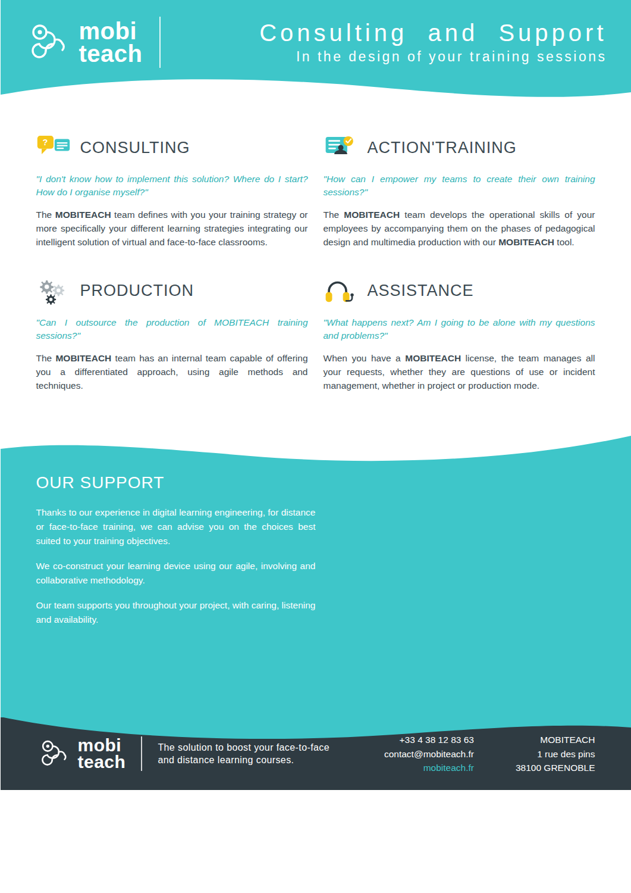mobi teach
Consulting and Support
In the design of your training sessions
? CONSULTING
"I don't know how to implement this solution? Where do I start? How do I organise myself?"
The MOBITEACH team defines with you your training strategy or more specifically your different learning strategies integrating our intelligent solution of virtual and face-to-face classrooms.
ACTION'TRAINING
"How can I empower my teams to create their own training sessions?"
The MOBITEACH team develops the operational skills of your employees by accompanying them on the phases of pedagogical design and multimedia production with our MOBITEACH tool.
PRODUCTION
"Can I outsource the production of MOBITEACH training sessions?"
The MOBITEACH team has an internal team capable of offering you a differentiated approach, using agile methods and techniques.
ASSISTANCE
"What happens next? Am I going to be alone with my questions and problems?"
When you have a MOBITEACH license, the team manages all your requests, whether they are questions of use or incident management, whether in project or production mode.
OUR SUPPORT
Thanks to our experience in digital learning engineering, for distance or face-to-face training, we can advise you on the choices best suited to your training objectives.
We co-construct your learning device using our agile, involving and collaborative methodology.
Our team supports you throughout your project, with caring, listening and availability.
mobi teach
The solution to boost your face-to-face
and distance learning courses.
+33 4 38 12 83 63
contact@mobiteach.fr
mobiteach.fr
MOBITEACH
1 rue des pins
38100 GRENOBLE